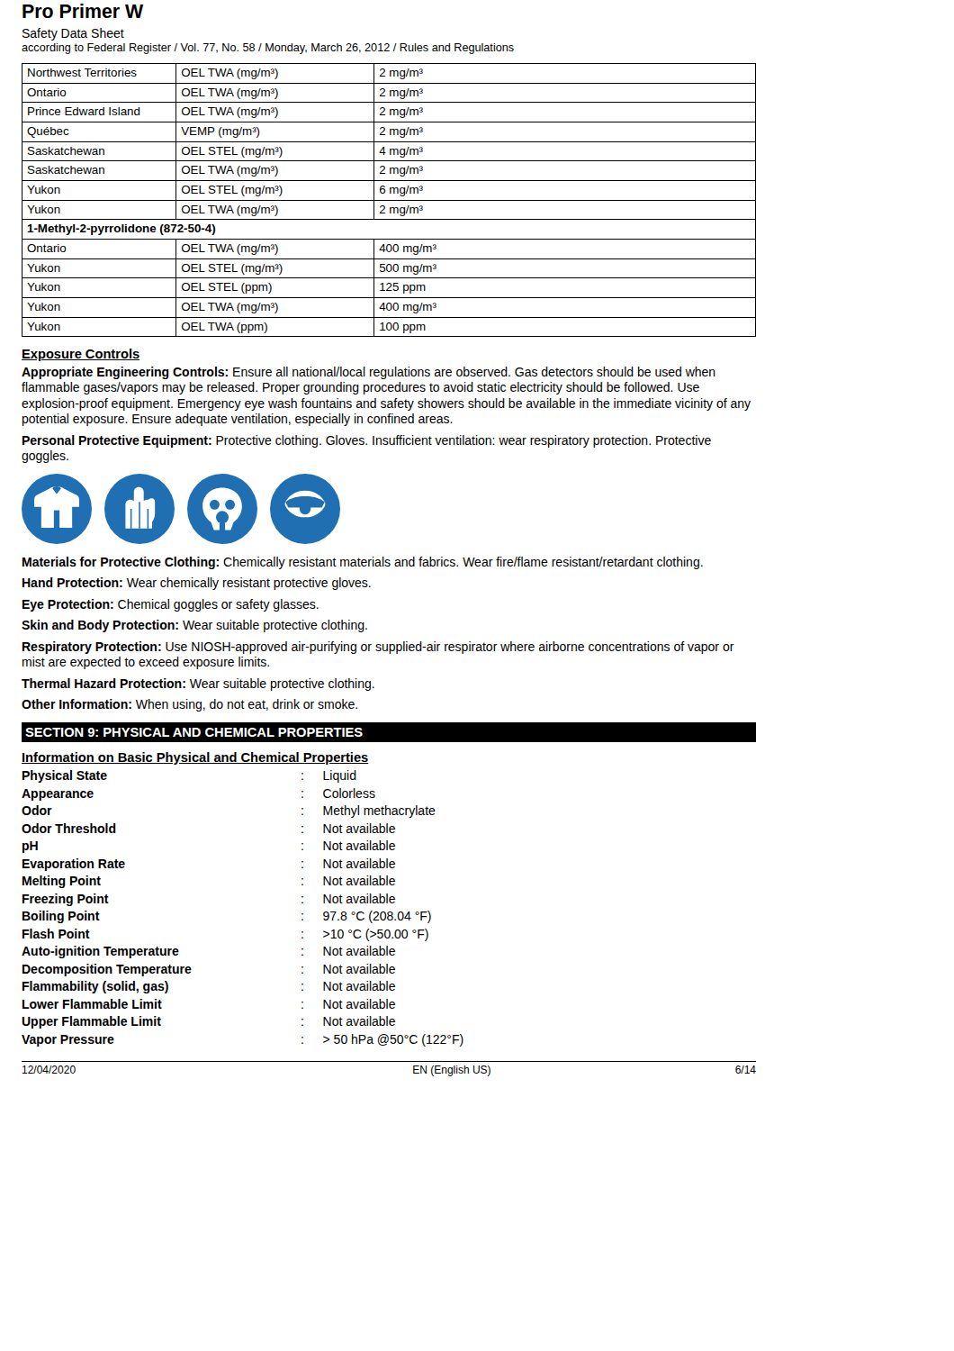Pro Primer W
Safety Data Sheet
according to Federal Register / Vol. 77, No. 58 / Monday, March 26, 2012 / Rules and Regulations
| Northwest Territories | OEL TWA (mg/m³) | 2 mg/m³ |
| Ontario | OEL TWA (mg/m³) | 2 mg/m³ |
| Prince Edward Island | OEL TWA (mg/m³) | 2 mg/m³ |
| Québec | VEMP (mg/m³) | 2 mg/m³ |
| Saskatchewan | OEL STEL (mg/m³) | 4 mg/m³ |
| Saskatchewan | OEL TWA (mg/m³) | 2 mg/m³ |
| Yukon | OEL STEL (mg/m³) | 6 mg/m³ |
| Yukon | OEL TWA (mg/m³) | 2 mg/m³ |
| 1-Methyl-2-pyrrolidone (872-50-4) |
| Ontario | OEL TWA (mg/m³) | 400 mg/m³ |
| Yukon | OEL STEL (mg/m³) | 500 mg/m³ |
| Yukon | OEL STEL (ppm) | 125 ppm |
| Yukon | OEL TWA (mg/m³) | 400 mg/m³ |
| Yukon | OEL TWA (ppm) | 100 ppm |
Exposure Controls
Appropriate Engineering Controls: Ensure all national/local regulations are observed. Gas detectors should be used when flammable gases/vapors may be released. Proper grounding procedures to avoid static electricity should be followed. Use explosion-proof equipment. Emergency eye wash fountains and safety showers should be available in the immediate vicinity of any potential exposure. Ensure adequate ventilation, especially in confined areas.
Personal Protective Equipment: Protective clothing. Gloves. Insufficient ventilation: wear respiratory protection. Protective goggles.
Materials for Protective Clothing: Chemically resistant materials and fabrics. Wear fire/flame resistant/retardant clothing.
Hand Protection: Wear chemically resistant protective gloves.
Eye Protection: Chemical goggles or safety glasses.
Skin and Body Protection: Wear suitable protective clothing.
Respiratory Protection: Use NIOSH-approved air-purifying or supplied-air respirator where airborne concentrations of vapor or mist are expected to exceed exposure limits.
Thermal Hazard Protection: Wear suitable protective clothing.
Other Information: When using, do not eat, drink or smoke.
SECTION 9: PHYSICAL AND CHEMICAL PROPERTIES
Information on Basic Physical and Chemical Properties
| Physical State | : | Liquid |
| Appearance | : | Colorless |
| Odor | : | Methyl methacrylate |
| Odor Threshold | : | Not available |
| pH | : | Not available |
| Evaporation Rate | : | Not available |
| Melting Point | : | Not available |
| Freezing Point | : | Not available |
| Boiling Point | : | 97.8 °C (208.04 °F) |
| Flash Point | : | >10 °C (>50.00 °F) |
| Auto-ignition Temperature | : | Not available |
| Decomposition Temperature | : | Not available |
| Flammability (solid, gas) | : | Not available |
| Lower Flammable Limit | : | Not available |
| Upper Flammable Limit | : | Not available |
| Vapor Pressure | : | > 50 hPa @50°C (122°F) |
12/04/2020
EN (English US)
6/14